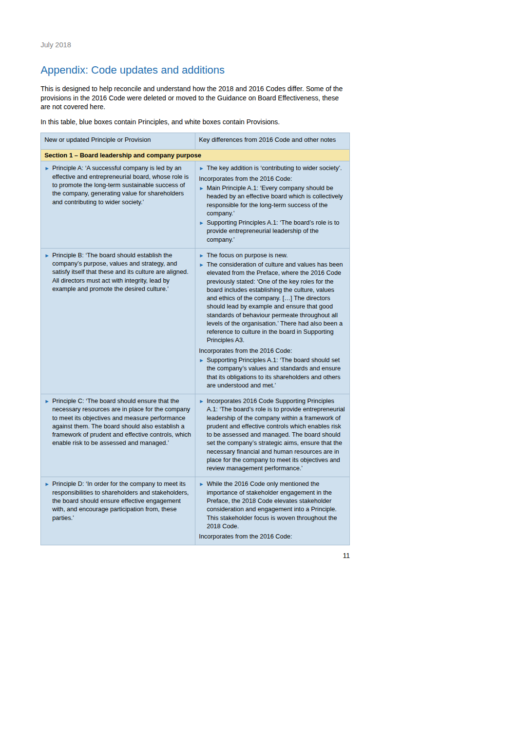July 2018
Appendix: Code updates and additions
This is designed to help reconcile and understand how the 2018 and 2016 Codes differ. Some of the provisions in the 2016 Code were deleted or moved to the Guidance on Board Effectiveness, these are not covered here.
In this table, blue boxes contain Principles, and white boxes contain Provisions.
| New or updated Principle or Provision | Key differences from 2016 Code and other notes |
| --- | --- |
| Section 1 – Board leadership and company purpose |
| ► Principle A: ‘A successful company is led by an effective and entrepreneurial board, whose role is to promote the long-term sustainable success of the company, generating value for shareholders and contributing to wider society.’ | ► The key addition is ‘contributing to wider society’. Incorporates from the 2016 Code: ► Main Principle A.1: ‘Every company should be headed by an effective board which is collectively responsible for the long-term success of the company.’ ► Supporting Principles A.1: ‘The board’s role is to provide entrepreneurial leadership of the company.’ |
| ► Principle B: ‘The board should establish the company’s purpose, values and strategy, and satisfy itself that these and its culture are aligned. All directors must act with integrity, lead by example and promote the desired culture.’ | ► The focus on purpose is new. ► The consideration of culture and values has been elevated from the Preface, where the 2016 Code previously stated: ‘One of the key roles for the board includes establishing the culture, values and ethics of the company. […] The directors should lead by example and ensure that good standards of behaviour permeate throughout all levels of the organisation.’ There had also been a reference to culture in the board in Supporting Principles A3. Incorporates from the 2016 Code: ► Supporting Principles A.1: ‘The board should set the company’s values and standards and ensure that its obligations to its shareholders and others are understood and met.’ |
| ► Principle C: ‘The board should ensure that the necessary resources are in place for the company to meet its objectives and measure performance against them. The board should also establish a framework of prudent and effective controls, which enable risk to be assessed and managed.’ | ► Incorporates 2016 Code Supporting Principles A.1: ‘The board’s role is to provide entrepreneurial leadership of the company within a framework of prudent and effective controls which enables risk to be assessed and managed. The board should set the company’s strategic aims, ensure that the necessary financial and human resources are in place for the company to meet its objectives and review management performance.’ |
| ► Principle D: ‘In order for the company to meet its responsibilities to shareholders and stakeholders, the board should ensure effective engagement with, and encourage participation from, these parties.’ | ► While the 2016 Code only mentioned the importance of stakeholder engagement in the Preface, the 2018 Code elevates stakeholder consideration and engagement into a Principle. This stakeholder focus is woven throughout the 2018 Code. Incorporates from the 2016 Code: |
11